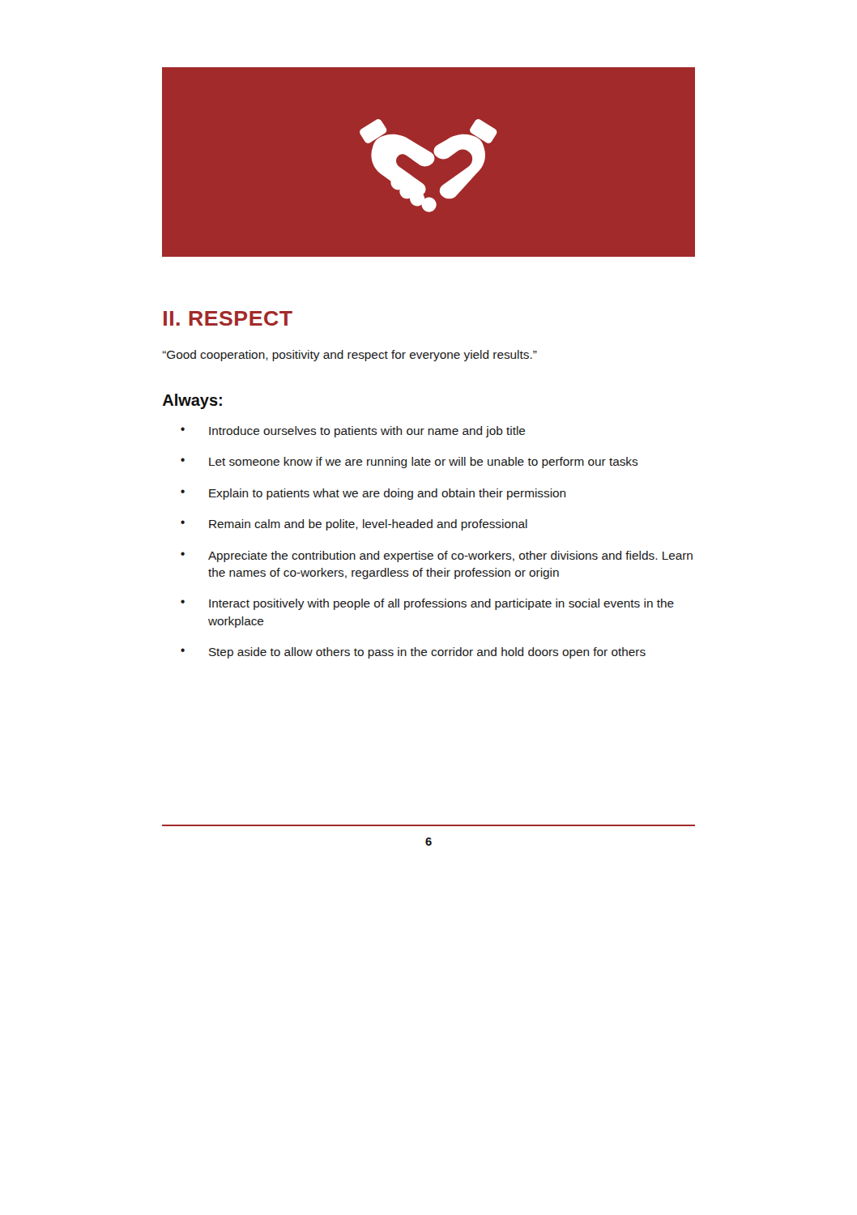II. RESPECT
“Good cooperation, positivity and respect for everyone yield results.”
Always:
Introduce ourselves to patients with our name and job title
Let someone know if we are running late or will be unable to perform our tasks
Explain to patients what we are doing and obtain their permission
Remain calm and be polite, level-headed and professional
Appreciate the contribution and expertise of co-workers, other divisions and fields. Learn the names of co-workers, regardless of their profession or origin
Interact positively with people of all professions and participate in social events in the workplace
Step aside to allow others to pass in the corridor and hold doors open for others
6